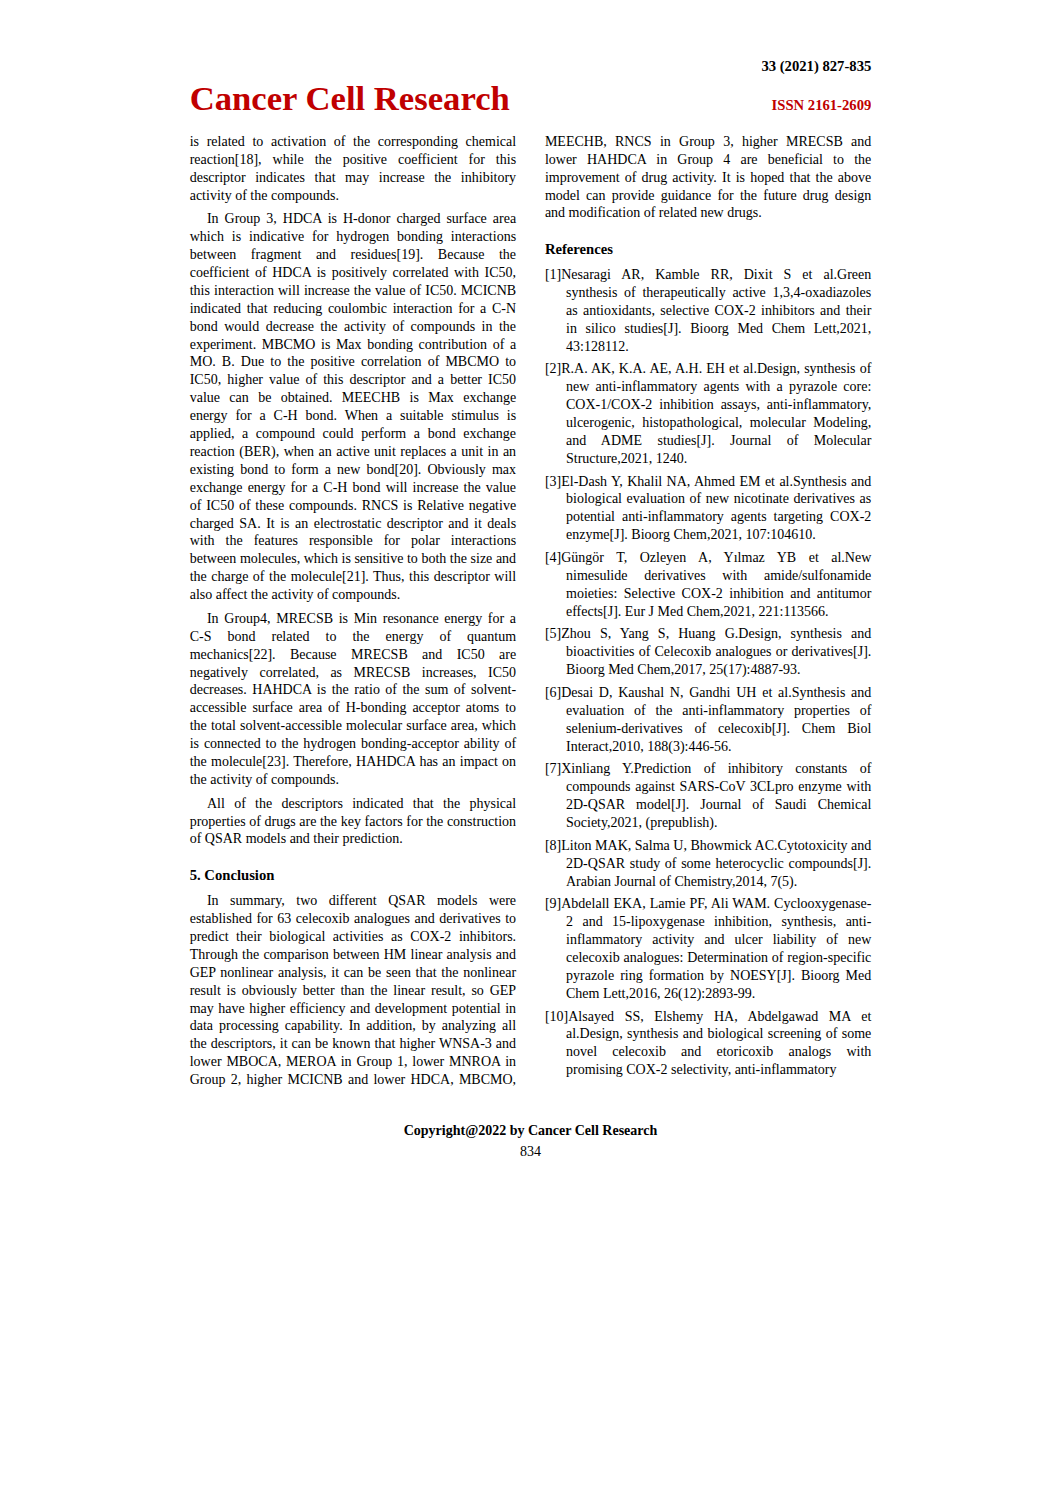33 (2021) 827-835
Cancer Cell Research ISSN 2161-2609
is related to activation of the corresponding chemical reaction[18], while the positive coefficient for this descriptor indicates that may increase the inhibitory activity of the compounds.
In Group 3, HDCA is H-donor charged surface area which is indicative for hydrogen bonding interactions between fragment and residues[19]. Because the coefficient of HDCA is positively correlated with IC50, this interaction will increase the value of IC50. MCICNB indicated that reducing coulombic interaction for a C-N bond would decrease the activity of compounds in the experiment. MBCMO is Max bonding contribution of a MO. B. Due to the positive correlation of MBCMO to IC50, higher value of this descriptor and a better IC50 value can be obtained. MEECHB is Max exchange energy for a C-H bond. When a suitable stimulus is applied, a compound could perform a bond exchange reaction (BER), when an active unit replaces a unit in an existing bond to form a new bond[20]. Obviously max exchange energy for a C-H bond will increase the value of IC50 of these compounds. RNCS is Relative negative charged SA. It is an electrostatic descriptor and it deals with the features responsible for polar interactions between molecules, which is sensitive to both the size and the charge of the molecule[21]. Thus, this descriptor will also affect the activity of compounds.
In Group4, MRECSB is Min resonance energy for a C-S bond related to the energy of quantum mechanics[22]. Because MRECSB and IC50 are negatively correlated, as MRECSB increases, IC50 decreases. HAHDCA is the ratio of the sum of solvent-accessible surface area of H-bonding acceptor atoms to the total solvent-accessible molecular surface area, which is connected to the hydrogen bonding-acceptor ability of the molecule[23]. Therefore, HAHDCA has an impact on the activity of compounds.
All of the descriptors indicated that the physical properties of drugs are the key factors for the construction of QSAR models and their prediction.
5. Conclusion
In summary, two different QSAR models were established for 63 celecoxib analogues and derivatives to predict their biological activities as COX-2 inhibitors. Through the comparison between HM linear analysis and GEP nonlinear analysis, it can be seen that the nonlinear result is obviously better than the linear result, so GEP may have higher efficiency and development potential in data processing capability. In addition, by analyzing all the descriptors, it can be known that higher WNSA-3 and lower MBOCA, MEROA in Group 1, lower MNROA in Group 2, higher MCICNB and lower HDCA, MBCMO, MEECHB, RNCS in Group 3, higher MRECSB and lower HAHDCA in Group 4 are beneficial to the improvement of drug activity. It is hoped that the above model can provide guidance for the future drug design and modification of related new drugs.
References
[1]Nesaragi AR, Kamble RR, Dixit S et al.Green synthesis of therapeutically active 1,3,4-oxadiazoles as antioxidants, selective COX-2 inhibitors and their in silico studies[J]. Bioorg Med Chem Lett,2021, 43:128112.
[2]R.A. AK, K.A. AE, A.H. EH et al.Design, synthesis of new anti-inflammatory agents with a pyrazole core: COX-1/COX-2 inhibition assays, anti-inflammatory, ulcerogenic, histopathological, molecular Modeling, and ADME studies[J]. Journal of Molecular Structure,2021, 1240.
[3]El-Dash Y, Khalil NA, Ahmed EM et al.Synthesis and biological evaluation of new nicotinate derivatives as potential anti-inflammatory agents targeting COX-2 enzyme[J]. Bioorg Chem,2021, 107:104610.
[4]Güngör T, Ozleyen A, Yılmaz YB et al.New nimesulide derivatives with amide/sulfonamide moieties: Selective COX-2 inhibition and antitumor effects[J]. Eur J Med Chem,2021, 221:113566.
[5]Zhou S, Yang S, Huang G.Design, synthesis and bioactivities of Celecoxib analogues or derivatives[J]. Bioorg Med Chem,2017, 25(17):4887-93.
[6]Desai D, Kaushal N, Gandhi UH et al.Synthesis and evaluation of the anti-inflammatory properties of selenium-derivatives of celecoxib[J]. Chem Biol Interact,2010, 188(3):446-56.
[7]Xinliang Y.Prediction of inhibitory constants of compounds against SARS-CoV 3CLpro enzyme with 2D-QSAR model[J]. Journal of Saudi Chemical Society,2021, (prepublish).
[8]Liton MAK, Salma U, Bhowmick AC.Cytotoxicity and 2D-QSAR study of some heterocyclic compounds[J]. Arabian Journal of Chemistry,2014, 7(5).
[9]Abdelall EKA, Lamie PF, Ali WAM. Cyclooxygenase-2 and 15-lipoxygenase inhibition, synthesis, anti-inflammatory activity and ulcer liability of new celecoxib analogues: Determination of region-specific pyrazole ring formation by NOESY[J]. Bioorg Med Chem Lett,2016, 26(12):2893-99.
[10]Alsayed SS, Elshemy HA, Abdelgawad MA et al.Design, synthesis and biological screening of some novel celecoxib and etoricoxib analogs with promising COX-2 selectivity, anti-inflammatory
Copyright@2022 by Cancer Cell Research
834